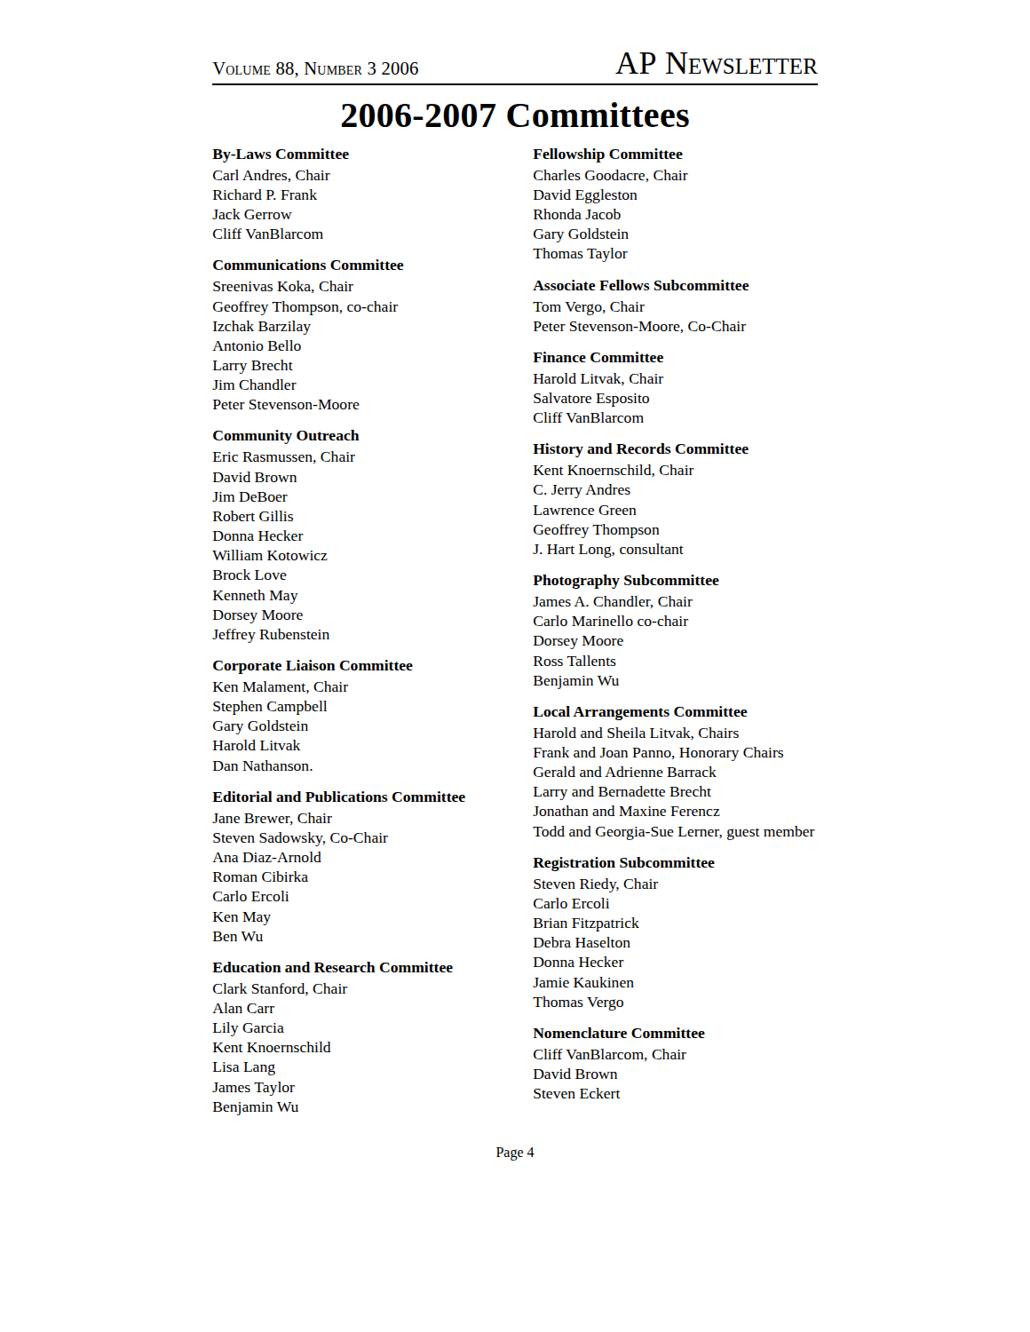Volume 88, number 3 2006
AP Newsletter
2006-2007 Committees
By-Laws Committee
Carl Andres, Chair
Richard P. Frank
Jack Gerrow
Cliff VanBlarcom
Communications Committee
Sreenivas Koka, Chair
Geoffrey Thompson, co-chair
Izchak Barzilay
Antonio Bello
Larry Brecht
Jim Chandler
Peter Stevenson-Moore
Community Outreach
Eric Rasmussen, Chair
David Brown
Jim DeBoer
Robert Gillis
Donna Hecker
William Kotowicz
Brock Love
Kenneth May
Dorsey Moore
Jeffrey Rubenstein
Corporate Liaison Committee
Ken Malament, Chair
Stephen Campbell
Gary Goldstein
Harold Litvak
Dan Nathanson.
Editorial and Publications Committee
Jane Brewer, Chair
Steven Sadowsky, Co-Chair
Ana Diaz-Arnold
Roman Cibirka
Carlo Ercoli
Ken May
Ben Wu
Education and Research Committee
Clark Stanford, Chair
Alan Carr
Lily Garcia
Kent Knoernschild
Lisa Lang
James Taylor
Benjamin Wu
Fellowship Committee
Charles Goodacre, Chair
David Eggleston
Rhonda Jacob
Gary Goldstein
Thomas Taylor
Associate Fellows Subcommittee
Tom Vergo, Chair
Peter Stevenson-Moore, Co-Chair
Finance Committee
Harold Litvak, Chair
Salvatore Esposito
Cliff VanBlarcom
History and Records Committee
Kent Knoernschild, Chair
C. Jerry Andres
Lawrence Green
Geoffrey Thompson
J. Hart Long, consultant
Photography Subcommittee
James A. Chandler, Chair
Carlo Marinello co-chair
Dorsey Moore
Ross Tallents
Benjamin Wu
Local Arrangements Committee
Harold and Sheila Litvak, Chairs
Frank and Joan Panno, Honorary Chairs
Gerald and Adrienne Barrack
Larry and Bernadette Brecht
Jonathan and Maxine Ferencz
Todd and Georgia-Sue Lerner, guest member
Registration Subcommittee
Steven Riedy, Chair
Carlo Ercoli
Brian Fitzpatrick
Debra Haselton
Donna Hecker
Jamie Kaukinen
Thomas Vergo
Nomenclature Committee
Cliff VanBlarcom, Chair
David Brown
Steven Eckert
Page 4